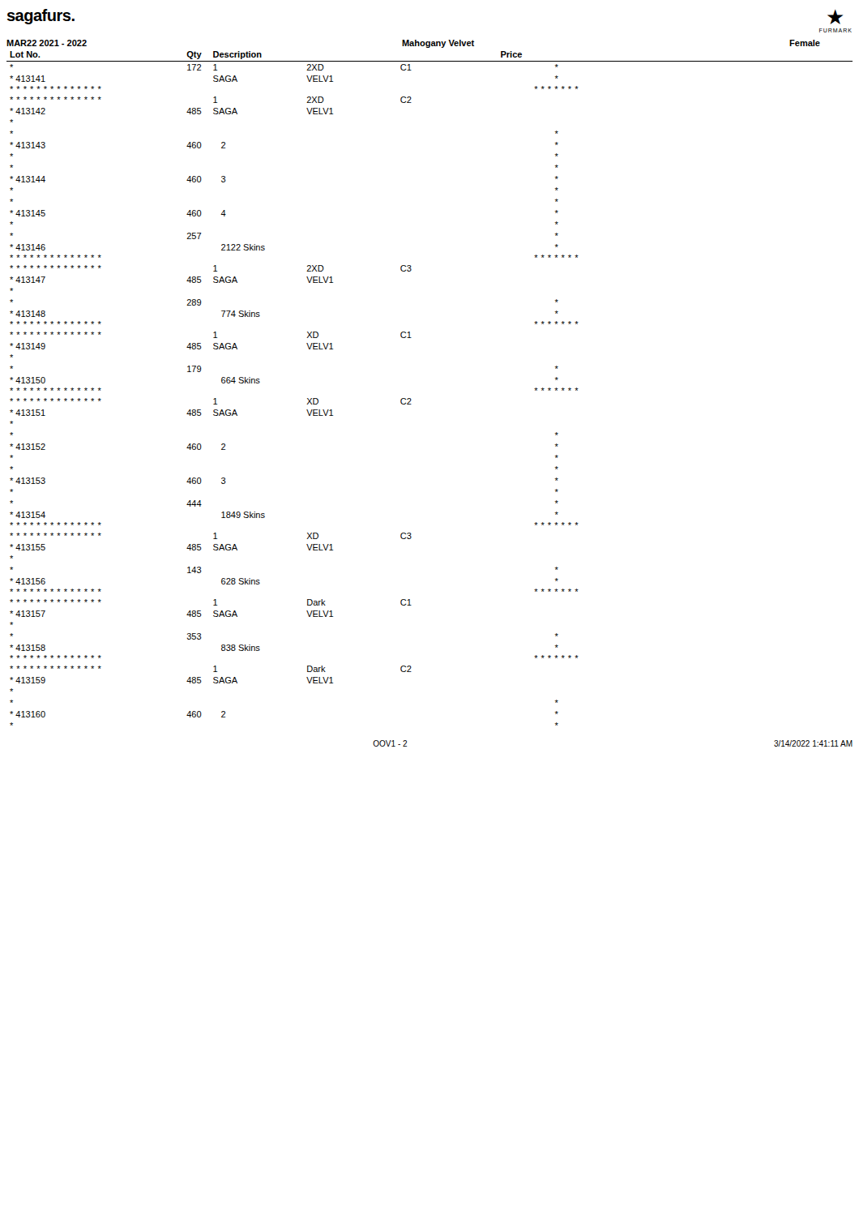sagafurs.
★
FURMARK
MAR22 2021 - 2022
Mahogany Velvet
Female
| Lot No. | Qty | Description | Price | |
| --- | --- | --- | --- | --- |
| * | 172 | 1 2XD C1 | * | |
| * 413141 | | SAGA VELV1 | * | |
| * * * * * * * * * * * * * * | * * * * * * * | |
| * * * * * * * * * * * * * * | | 1 2XD C2 | | |
| * 413142 | 485 | SAGA VELV1 | | |
| * | | | | |
| * | | | * | |
| * 413143 | 460 | 2 | * | |
| * | | | * | |
| * | | | * | |
| * 413144 | 460 | 3 | * | |
| * | | | * | |
| * | | | * | |
| * 413145 | 460 | 4 | * | |
| * | | | * | |
| * | 257 | | * | |
| * 413146 | | 2122 Skins | * | |
| * * * * * * * * * * * * * * | * * * * * * * | |
| * * * * * * * * * * * * * * | | 1 2XD C3 | | |
| * 413147 | 485 | SAGA VELV1 | | |
| * | | | | |
| * | 289 | | * | |
| * 413148 | | 774 Skins | * | |
| * * * * * * * * * * * * * * | * * * * * * * | |
| * * * * * * * * * * * * * * | | 1 XD C1 | | |
| * 413149 | 485 | SAGA VELV1 | | |
| * | | | | |
| * | 179 | | * | |
| * 413150 | | 664 Skins | * | |
| * * * * * * * * * * * * * * | * * * * * * * | |
| * * * * * * * * * * * * * * | | 1 XD C2 | | |
| * 413151 | 485 | SAGA VELV1 | | |
| * | | | | |
| * | | | * | |
| * 413152 | 460 | 2 | * | |
| * | | | * | |
| * | | | * | |
| * 413153 | 460 | 3 | * | |
| * | | | * | |
| * | 444 | | * | |
| * 413154 | | 1849 Skins | * | |
| * * * * * * * * * * * * * * | * * * * * * * | |
| * * * * * * * * * * * * * * | | 1 XD C3 | | |
| * 413155 | 485 | SAGA VELV1 | | |
| * | | | | |
| * | 143 | | * | |
| * 413156 | | 628 Skins | * | |
| * * * * * * * * * * * * * * | * * * * * * * | |
| * * * * * * * * * * * * * * | | 1 Dark C1 | | |
| * 413157 | 485 | SAGA VELV1 | | |
| * | | | | |
| * | 353 | | * | |
| * 413158 | | 838 Skins | * | |
| * * * * * * * * * * * * * * | * * * * * * * | |
| * * * * * * * * * * * * * * | | 1 Dark C2 | | |
| * 413159 | 485 | SAGA VELV1 | | |
| * | | | | |
| * | | | * | |
| * 413160 | 460 | 2 | * | |
| * | | | * | |
OOV1 - 2
3/14/2022 1:41:11 AM